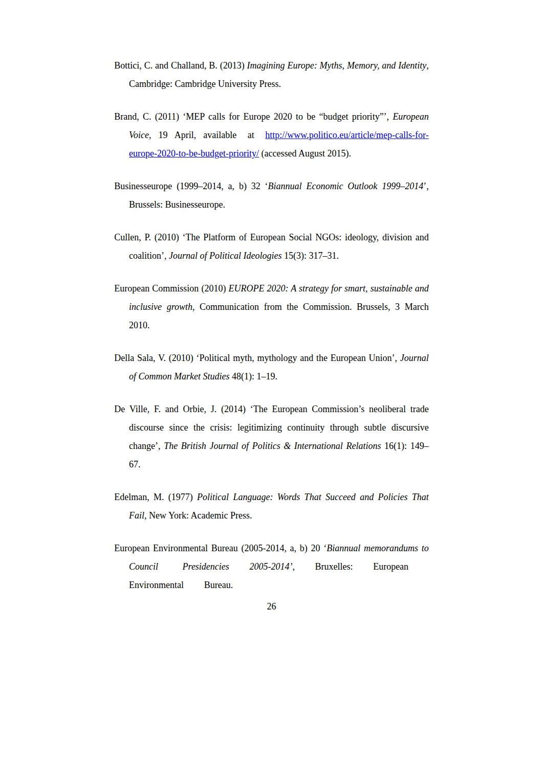Bottici, C. and Challand, B. (2013) Imagining Europe: Myths, Memory, and Identity, Cambridge: Cambridge University Press.
Brand, C. (2011) ‘MEP calls for Europe 2020 to be “budget priority”’, European Voice, 19 April, available at http://www.politico.eu/article/mep-calls-for-europe-2020-to-be-budget-priority/ (accessed August 2015).
Businesseurope (1999–2014, a, b) 32 ‘Biannual Economic Outlook 1999–2014’, Brussels: Businesseurope.
Cullen, P. (2010) ‘The Platform of European Social NGOs: ideology, division and coalition’, Journal of Political Ideologies 15(3): 317–31.
European Commission (2010) EUROPE 2020: A strategy for smart, sustainable and inclusive growth, Communication from the Commission. Brussels, 3 March 2010.
Della Sala, V. (2010) ‘Political myth, mythology and the European Union’, Journal of Common Market Studies 48(1): 1–19.
De Ville, F. and Orbie, J. (2014) ‘The European Commission’s neoliberal trade discourse since the crisis: legitimizing continuity through subtle discursive change’, The British Journal of Politics & International Relations 16(1): 149–67.
Edelman, M. (1977) Political Language: Words That Succeed and Policies That Fail, New York: Academic Press.
European Environmental Bureau (2005-2014, a, b) 20 ‘Biannual memorandums to Council Presidencies 2005-2014’, Bruxelles: European Environmental Bureau.
26